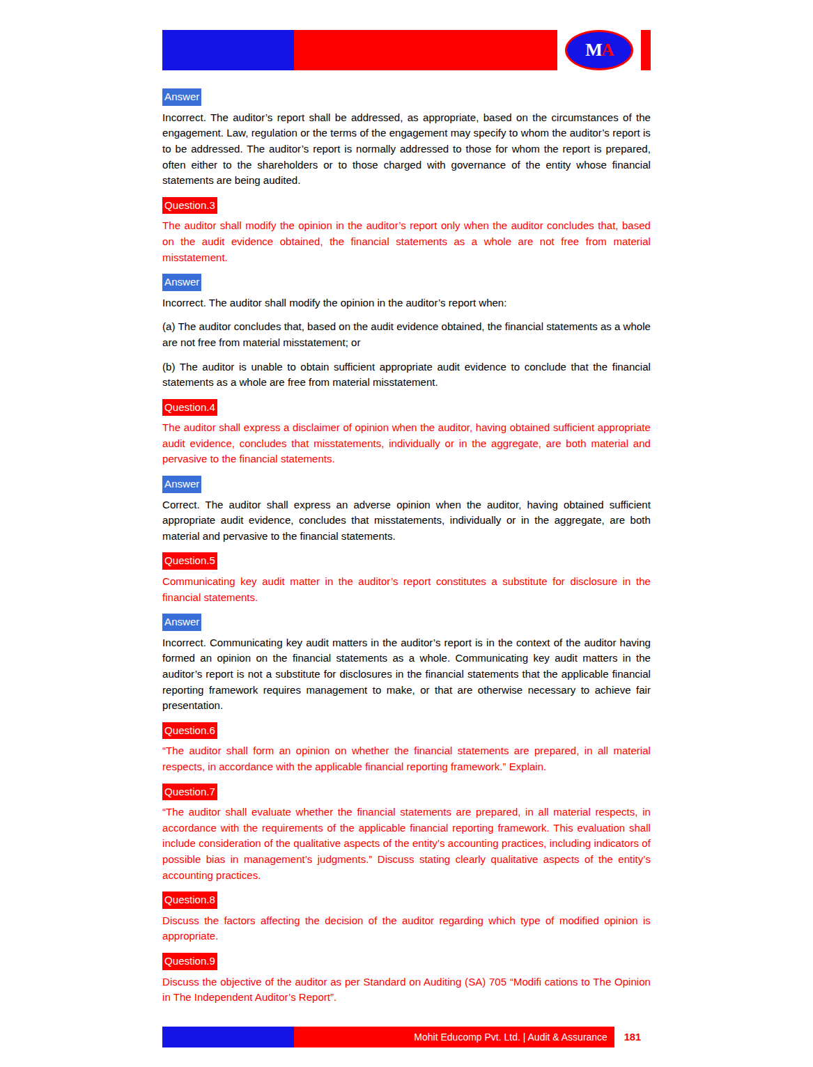MA
Answer
Incorrect. The auditor’s report shall be addressed, as appropriate, based on the circumstances of the engagement. Law, regulation or the terms of the engagement may specify to whom the auditor’s report is to be addressed. The auditor’s report is normally addressed to those for whom the report is prepared, often either to the shareholders or to those charged with governance of the entity whose financial statements are being audited.
Question.3
The auditor shall modify the opinion in the auditor’s report only when the auditor concludes that, based on the audit evidence obtained, the financial statements as a whole are not free from material misstatement.
Answer
Incorrect. The auditor shall modify the opinion in the auditor’s report when:
(a) The auditor concludes that, based on the audit evidence obtained, the financial statements as a whole are not free from material misstatement; or
(b) The auditor is unable to obtain sufficient appropriate audit evidence to conclude that the financial statements as a whole are free from material misstatement.
Question.4
The auditor shall express a disclaimer of opinion when the auditor, having obtained sufficient appropriate audit evidence, concludes that misstatements, individually or in the aggregate, are both material and pervasive to the financial statements.
Answer
Correct. The auditor shall express an adverse opinion when the auditor, having obtained sufficient appropriate audit evidence, concludes that misstatements, individually or in the aggregate, are both material and pervasive to the financial statements.
Question.5
Communicating key audit matter in the auditor’s report constitutes a substitute for disclosure in the financial statements.
Answer
Incorrect. Communicating key audit matters in the auditor’s report is in the context of the auditor having formed an opinion on the financial statements as a whole. Communicating key audit matters in the auditor’s report is not a substitute for disclosures in the financial statements that the applicable financial reporting framework requires management to make, or that are otherwise necessary to achieve fair presentation.
Question.6
“The auditor shall form an opinion on whether the financial statements are prepared, in all material respects, in accordance with the applicable financial reporting framework.” Explain.
Question.7
“The auditor shall evaluate whether the financial statements are prepared, in all material respects, in accordance with the requirements of the applicable financial reporting framework. This evaluation shall include consideration of the qualitative aspects of the entity’s accounting practices, including indicators of possible bias in management’s judgments.” Discuss stating clearly qualitative aspects of the entity’s accounting practices.
Question.8
Discuss the factors affecting the decision of the auditor regarding which type of modified opinion is appropriate.
Question.9
Discuss the objective of the auditor as per Standard on Auditing (SA) 705 “Modifi cations to The Opinion in The Independent Auditor’s Report”.
Mohit Educomp Pvt. Ltd. | Audit & Assurance
181